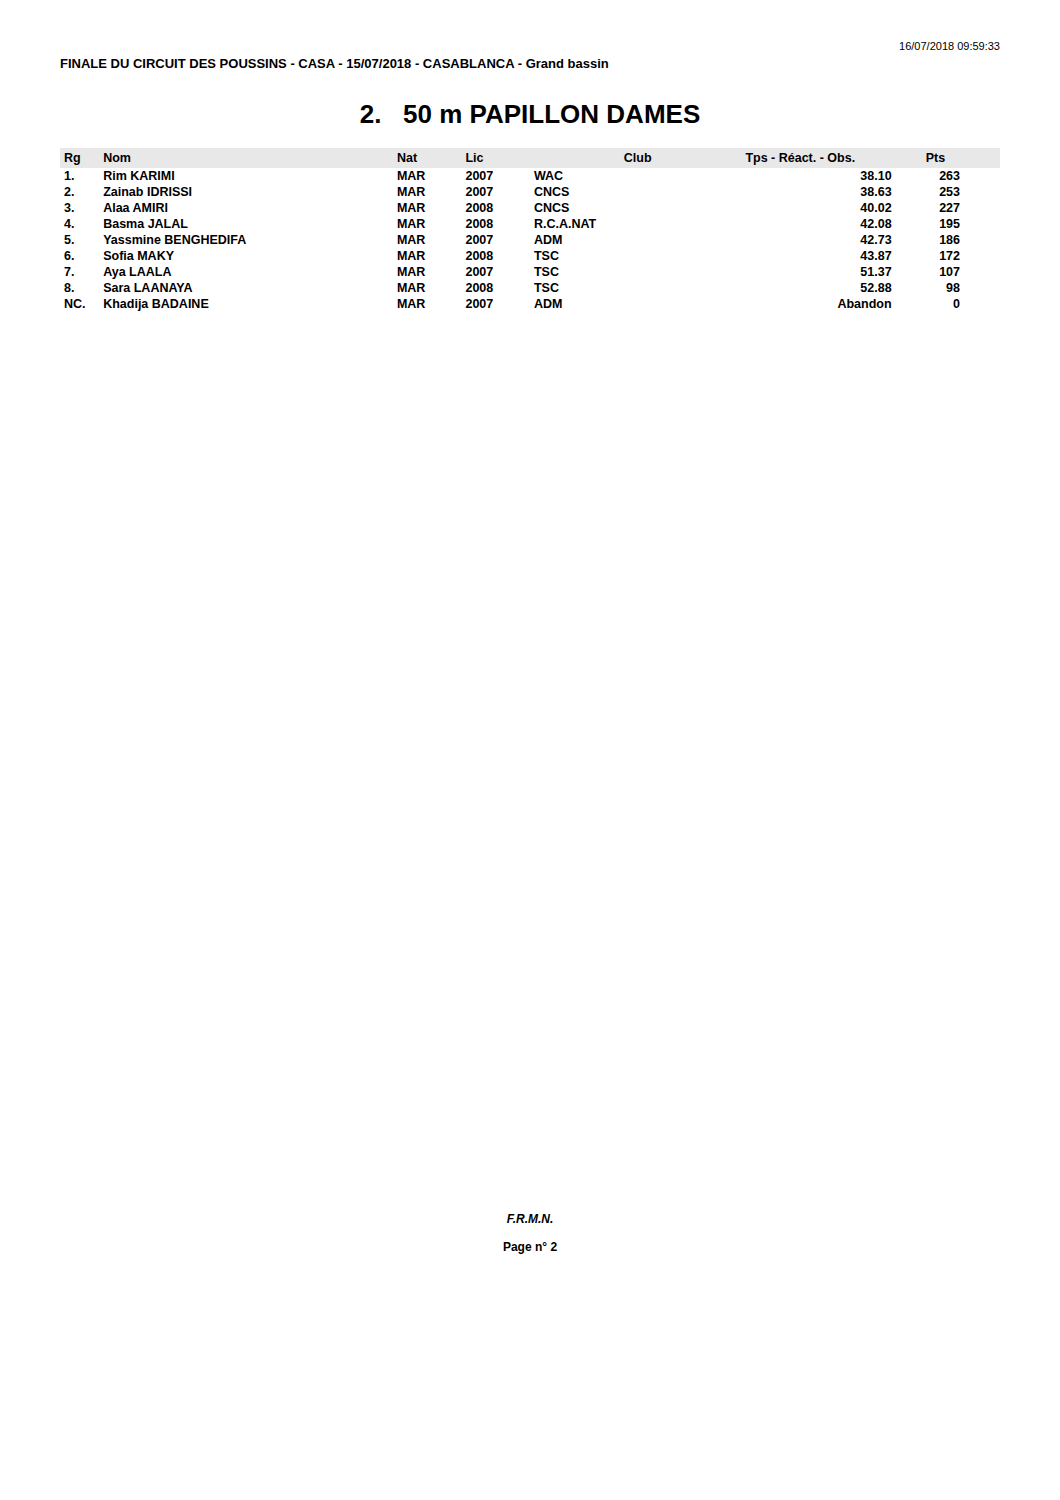16/07/2018 09:59:33
FINALE DU CIRCUIT DES POUSSINS - CASA - 15/07/2018 - CASABLANCA - Grand bassin
2. 50 m PAPILLON DAMES
| Rg | Nom | Nat | Lic | Club | Tps - Réact. - Obs. | Pts |
| --- | --- | --- | --- | --- | --- | --- |
| 1. | Rim KARIMI | MAR | 2007 | WAC | 38.10 | 263 |
| 2. | Zainab IDRISSI | MAR | 2007 | CNCS | 38.63 | 253 |
| 3. | Alaa AMIRI | MAR | 2008 | CNCS | 40.02 | 227 |
| 4. | Basma JALAL | MAR | 2008 | R.C.A.NAT | 42.08 | 195 |
| 5. | Yassmine BENGHEDIFA | MAR | 2007 | ADM | 42.73 | 186 |
| 6. | Sofia MAKY | MAR | 2008 | TSC | 43.87 | 172 |
| 7. | Aya LAALA | MAR | 2007 | TSC | 51.37 | 107 |
| 8. | Sara LAANAYA | MAR | 2008 | TSC | 52.88 | 98 |
| NC. | Khadija BADAINE | MAR | 2007 | ADM | Abandon | 0 |
F.R.M.N.
Page n° 2